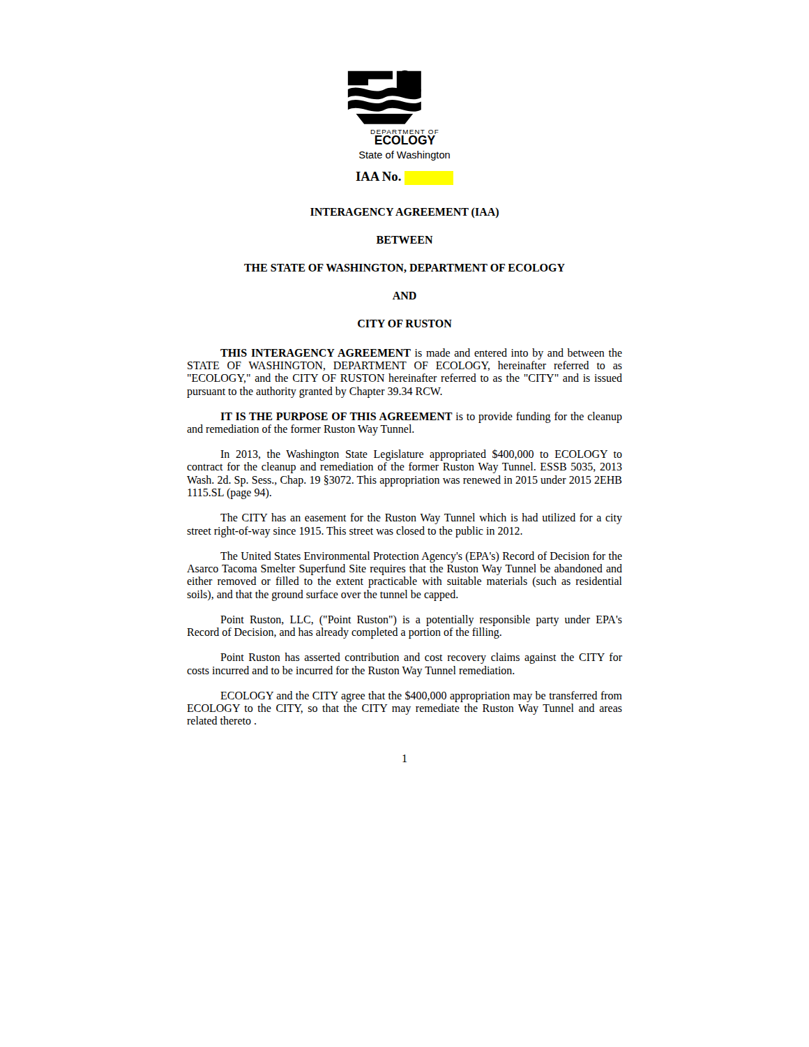DEPARTMENT OF ECOLOGY
State of Washington
IAA No.
INTERAGENCY AGREEMENT (IAA)
BETWEEN
THE STATE OF WASHINGTON, DEPARTMENT OF ECOLOGY
AND
CITY OF RUSTON
THIS INTERAGENCY AGREEMENT is made and entered into by and between the STATE OF WASHINGTON, DEPARTMENT OF ECOLOGY, hereinafter referred to as "ECOLOGY," and the CITY OF RUSTON hereinafter referred to as the "CITY" and is issued pursuant to the authority granted by Chapter 39.34 RCW.
IT IS THE PURPOSE OF THIS AGREEMENT is to provide funding for the cleanup and remediation of the former Ruston Way Tunnel.
In 2013, the Washington State Legislature appropriated $400,000 to ECOLOGY to contract for the cleanup and remediation of the former Ruston Way Tunnel. ESSB 5035, 2013 Wash. 2d. Sp. Sess., Chap. 19 §3072. This appropriation was renewed in 2015 under 2015 2EHB 1115.SL (page 94).
The CITY has an easement for the Ruston Way Tunnel which is had utilized for a city street right-of-way since 1915. This street was closed to the public in 2012.
The United States Environmental Protection Agency's (EPA's) Record of Decision for the Asarco Tacoma Smelter Superfund Site requires that the Ruston Way Tunnel be abandoned and either removed or filled to the extent practicable with suitable materials (such as residential soils), and that the ground surface over the tunnel be capped.
Point Ruston, LLC, ("Point Ruston") is a potentially responsible party under EPA's Record of Decision, and has already completed a portion of the filling.
Point Ruston has asserted contribution and cost recovery claims against the CITY for costs incurred and to be incurred for the Ruston Way Tunnel remediation.
ECOLOGY and the CITY agree that the $400,000 appropriation may be transferred from ECOLOGY to the CITY, so that the CITY may remediate the Ruston Way Tunnel and areas related thereto .
1